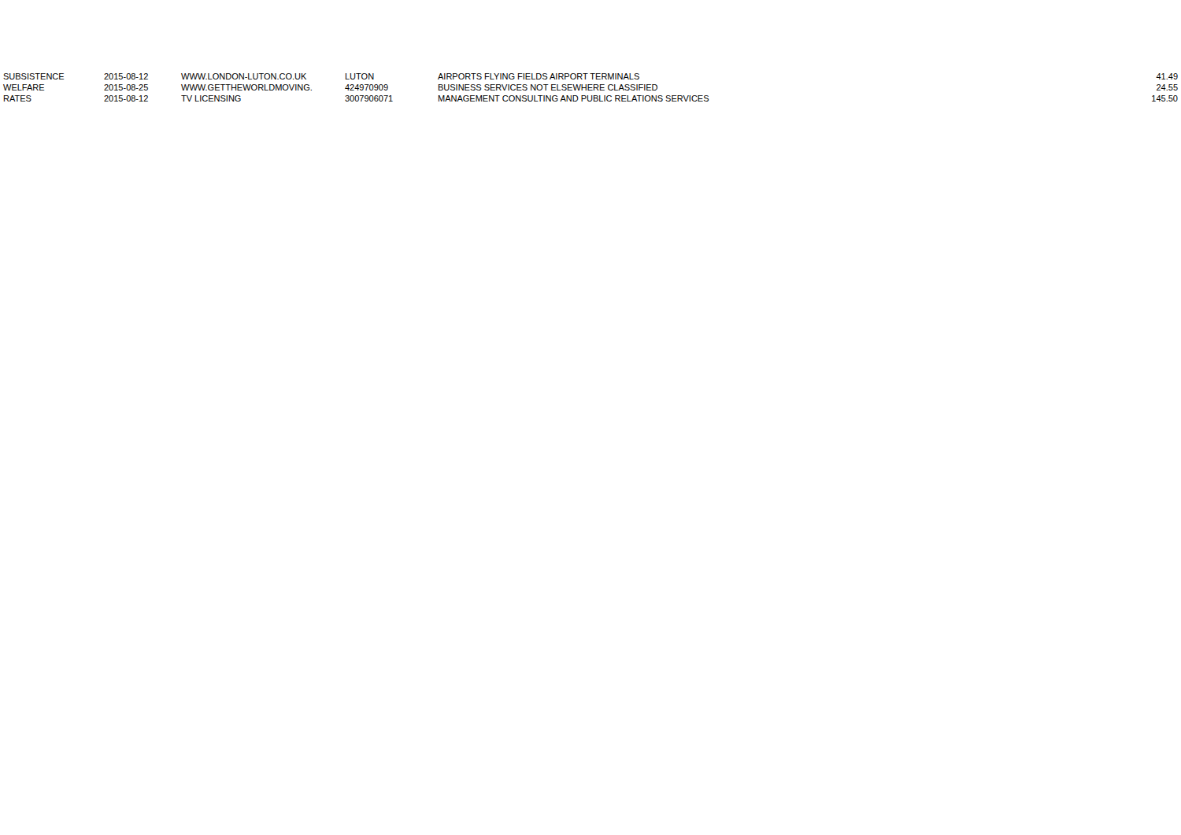| SUBSISTENCE | 2015-08-12 | WWW.LONDON-LUTON.CO.UK | LUTON | AIRPORTS FLYING FIELDS AIRPORT TERMINALS | 41.49 |
| WELFARE | 2015-08-25 | WWW.GETTHEWORLDMOVING. | 424970909 | BUSINESS SERVICES NOT ELSEWHERE CLASSIFIED | 24.55 |
| RATES | 2015-08-12 | TV LICENSING | 3007906071 | MANAGEMENT CONSULTING AND PUBLIC RELATIONS SERVICES | 145.50 |